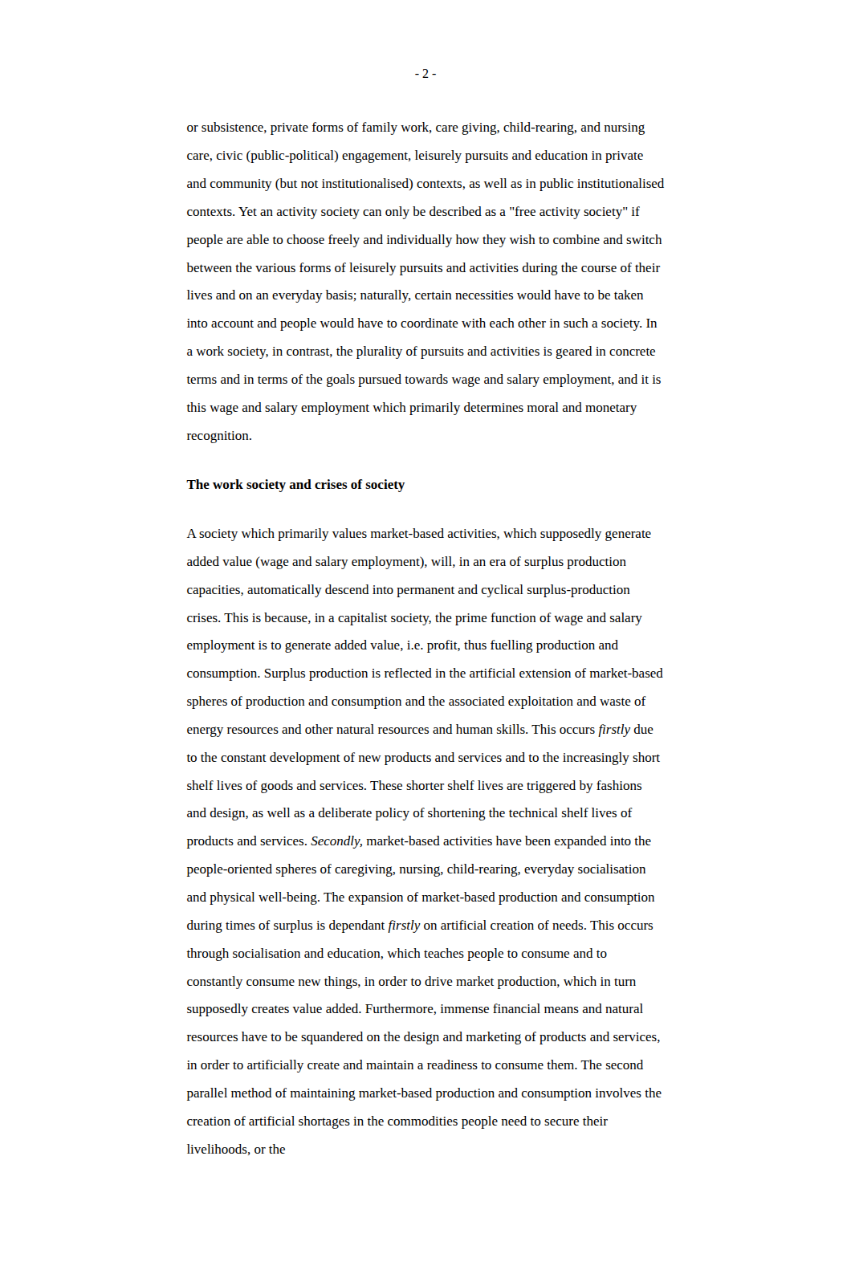- 2 -
or subsistence, private forms of family work, care giving, child-rearing, and nursing care, civic (public-political) engagement, leisurely pursuits and education in private and community (but not institutionalised) contexts, as well as in public institutionalised contexts. Yet an activity society can only be described as a "free activity society" if people are able to choose freely and individually how they wish to combine and switch between the various forms of leisurely pursuits and activities during the course of their lives and on an everyday basis; naturally, certain necessities would have to be taken into account and people would have to coordinate with each other in such a society. In a work society, in contrast, the plurality of pursuits and activities is geared in concrete terms and in terms of the goals pursued towards wage and salary employment, and it is this wage and salary employment which primarily determines moral and monetary recognition.
The work society and crises of society
A society which primarily values market-based activities, which supposedly generate added value (wage and salary employment), will, in an era of surplus production capacities, automatically descend into permanent and cyclical surplus-production crises. This is because, in a capitalist society, the prime function of wage and salary employment is to generate added value, i.e. profit, thus fuelling production and consumption. Surplus production is reflected in the artificial extension of market-based spheres of production and consumption and the associated exploitation and waste of energy resources and other natural resources and human skills. This occurs firstly due to the constant development of new products and services and to the increasingly short shelf lives of goods and services. These shorter shelf lives are triggered by fashions and design, as well as a deliberate policy of shortening the technical shelf lives of products and services. Secondly, market-based activities have been expanded into the people-oriented spheres of caregiving, nursing, child-rearing, everyday socialisation and physical well-being. The expansion of market-based production and consumption during times of surplus is dependant firstly on artificial creation of needs. This occurs through socialisation and education, which teaches people to consume and to constantly consume new things, in order to drive market production, which in turn supposedly creates value added. Furthermore, immense financial means and natural resources have to be squandered on the design and marketing of products and services, in order to artificially create and maintain a readiness to consume them. The second parallel method of maintaining market-based production and consumption involves the creation of artificial shortages in the commodities people need to secure their livelihoods, or the